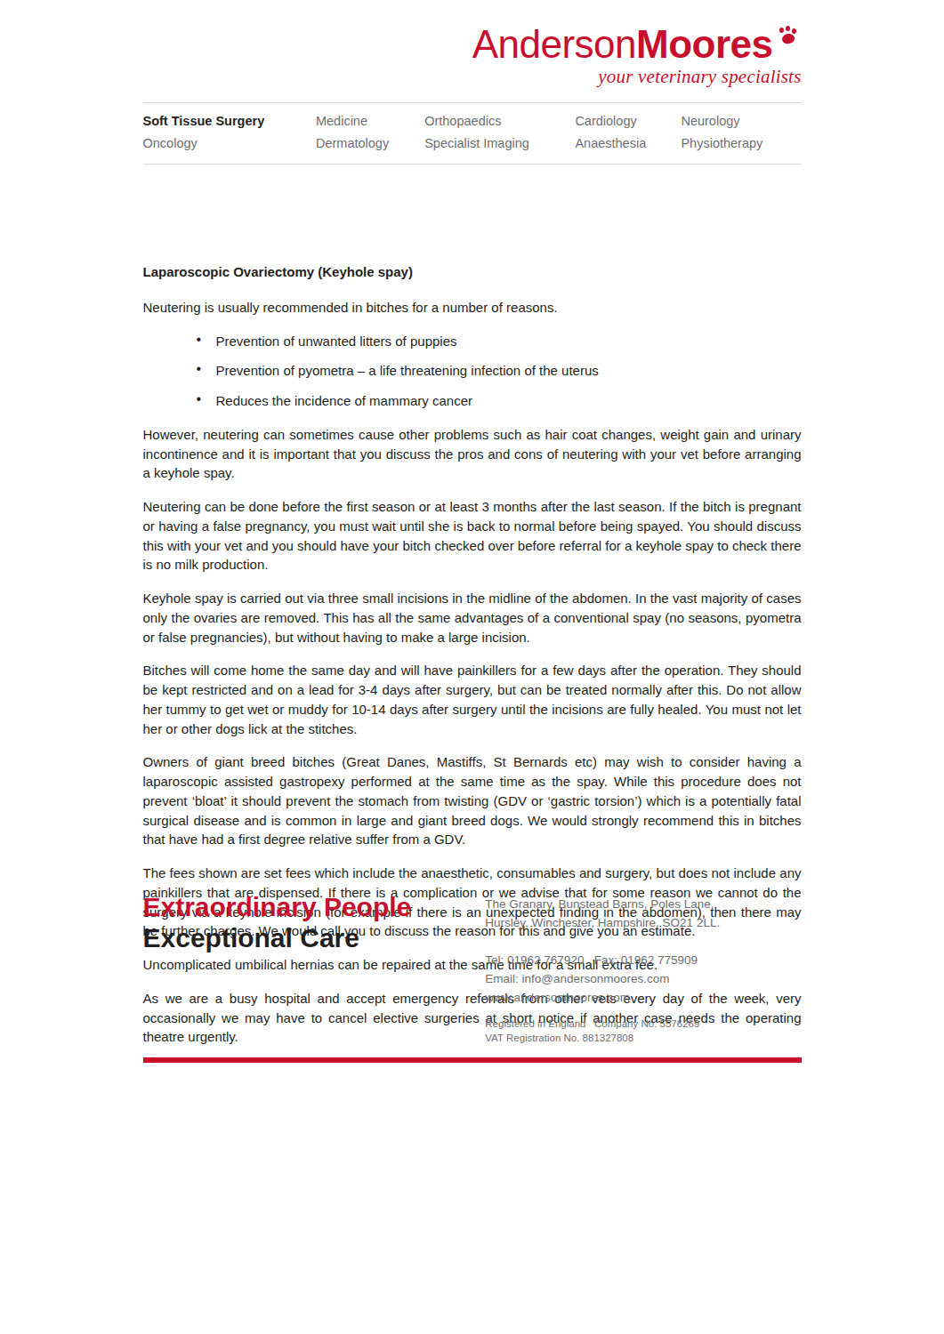AndersonMoores
your veterinary specialists
| Soft Tissue Surgery | Medicine | Orthopaedics | Cardiology | Neurology |
| Oncology | Dermatology | Specialist Imaging | Anaesthesia | Physiotherapy |
Laparoscopic Ovariectomy (Keyhole spay)
Neutering is usually recommended in bitches for a number of reasons.
Prevention of unwanted litters of puppies
Prevention of pyometra – a life threatening infection of the uterus
Reduces the incidence of mammary cancer
However, neutering can sometimes cause other problems such as hair coat changes, weight gain and urinary incontinence and it is important that you discuss the pros and cons of neutering with your vet before arranging a keyhole spay.
Neutering can be done before the first season or at least 3 months after the last season. If the bitch is pregnant or having a false pregnancy, you must wait until she is back to normal before being spayed. You should discuss this with your vet and you should have your bitch checked over before referral for a keyhole spay to check there is no milk production.
Keyhole spay is carried out via three small incisions in the midline of the abdomen. In the vast majority of cases only the ovaries are removed. This has all the same advantages of a conventional spay (no seasons, pyometra or false pregnancies), but without having to make a large incision.
Bitches will come home the same day and will have painkillers for a few days after the operation. They should be kept restricted and on a lead for 3-4 days after surgery, but can be treated normally after this. Do not allow her tummy to get wet or muddy for 10-14 days after surgery until the incisions are fully healed. You must not let her or other dogs lick at the stitches.
Owners of giant breed bitches (Great Danes, Mastiffs, St Bernards etc) may wish to consider having a laparoscopic assisted gastropexy performed at the same time as the spay. While this procedure does not prevent ‘bloat’ it should prevent the stomach from twisting (GDV or ‘gastric torsion’) which is a potentially fatal surgical disease and is common in large and giant breed dogs. We would strongly recommend this in bitches that have had a first degree relative suffer from a GDV.
The fees shown are set fees which include the anaesthetic, consumables and surgery, but does not include any painkillers that are dispensed. If there is a complication or we advise that for some reason we cannot do the surgery via a keyhole incision (for example if there is an unexpected finding in the abdomen), then there may be further charges. We would call you to discuss the reason for this and give you an estimate.
Uncomplicated umbilical hernias can be repaired at the same time for a small extra fee.
As we are a busy hospital and accept emergency referrals from other vets every day of the week, very occasionally we may have to cancel elective surgeries at short notice if another case needs the operating theatre urgently.
Extraordinary People
Exceptional Care
The Granary, Bunstead Barns, Poles Lane,
Hursley, Winchester, Hampshire, SO21 2LL.
Tel: 01962 767920 Fax: 01962 775909
Email: info@andersonmoores.com
www.andersonmoores.com
Registered in England Company No. 5576269
VAT Registration No. 881327808